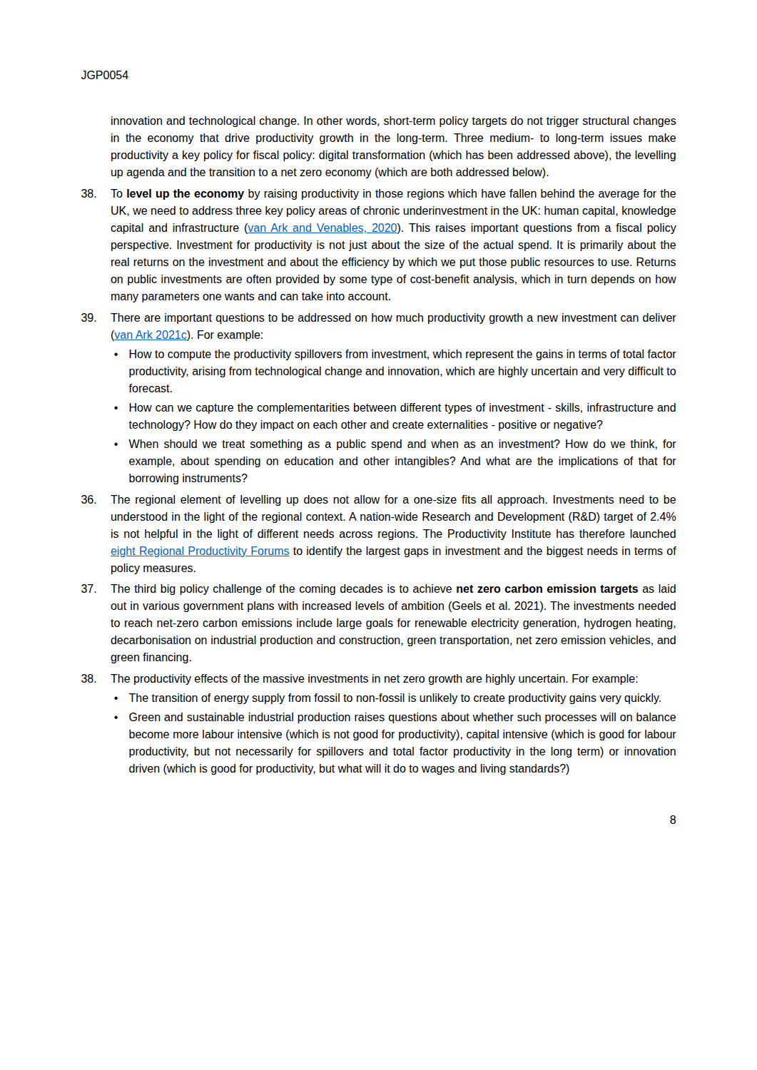JGP0054
innovation and technological change. In other words, short-term policy targets do not trigger structural changes in the economy that drive productivity growth in the long-term. Three medium- to long-term issues make productivity a key policy for fiscal policy: digital transformation (which has been addressed above), the levelling up agenda and the transition to a net zero economy (which are both addressed below).
38. To level up the economy by raising productivity in those regions which have fallen behind the average for the UK, we need to address three key policy areas of chronic underinvestment in the UK: human capital, knowledge capital and infrastructure (van Ark and Venables, 2020). This raises important questions from a fiscal policy perspective. Investment for productivity is not just about the size of the actual spend. It is primarily about the real returns on the investment and about the efficiency by which we put those public resources to use. Returns on public investments are often provided by some type of cost-benefit analysis, which in turn depends on how many parameters one wants and can take into account.
39. There are important questions to be addressed on how much productivity growth a new investment can deliver (van Ark 2021c). For example:
How to compute the productivity spillovers from investment, which represent the gains in terms of total factor productivity, arising from technological change and innovation, which are highly uncertain and very difficult to forecast.
How can we capture the complementarities between different types of investment - skills, infrastructure and technology? How do they impact on each other and create externalities - positive or negative?
When should we treat something as a public spend and when as an investment? How do we think, for example, about spending on education and other intangibles? And what are the implications of that for borrowing instruments?
36. The regional element of levelling up does not allow for a one-size fits all approach. Investments need to be understood in the light of the regional context. A nation-wide Research and Development (R&D) target of 2.4% is not helpful in the light of different needs across regions. The Productivity Institute has therefore launched eight Regional Productivity Forums to identify the largest gaps in investment and the biggest needs in terms of policy measures.
37. The third big policy challenge of the coming decades is to achieve net zero carbon emission targets as laid out in various government plans with increased levels of ambition (Geels et al. 2021). The investments needed to reach net-zero carbon emissions include large goals for renewable electricity generation, hydrogen heating, decarbonisation on industrial production and construction, green transportation, net zero emission vehicles, and green financing.
38. The productivity effects of the massive investments in net zero growth are highly uncertain. For example:
The transition of energy supply from fossil to non-fossil is unlikely to create productivity gains very quickly.
Green and sustainable industrial production raises questions about whether such processes will on balance become more labour intensive (which is not good for productivity), capital intensive (which is good for labour productivity, but not necessarily for spillovers and total factor productivity in the long term) or innovation driven (which is good for productivity, but what will it do to wages and living standards?)
8